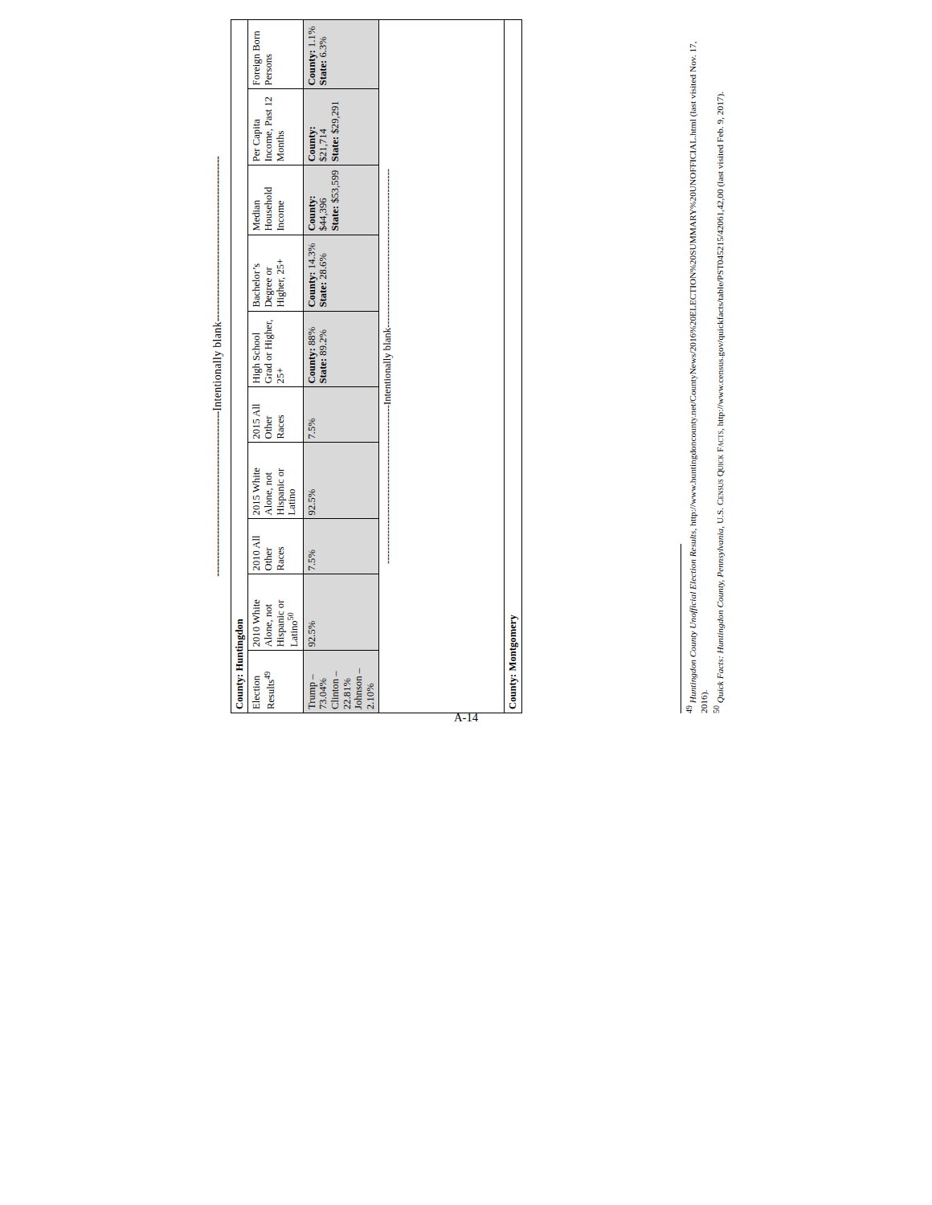-----------------------------------------------Intentionally blank-----------------------------------------------
| County: Huntingdon |
| Election Results 49 | 2010 White Alone, not Hispanic or Latino 50 | 2010 All Other Races | 2015 White Alone, not Hispanic or Latino | 2015 All Other Races | High School Grad or Higher, 25+ | Bachelor’s Degree or Higher, 25+ | Median Household Income | Per Capita Income, Past 12 Months | Foreign Born Persons |
| Trump – 73.04% Clinton – 22.81% Johnson – 2.10% | 92.5% | 7.5% | 92.5% | 7.5% | County: 88% State: 89.2% | County: 14.3% State: 28.6% | County: $44,396 State: $53,599 | County: $21,714 State: $29,291 | County: 1.1% State: 6.3% |
| ----------------------------------------------- Intentionally blank ----------------------------------------------- |
| County: Montgomery |
49 Huntingdon County Unofficial Election Results, http://www.huntingdoncounty.net/CountyNews/2016%20ELECTION%20SUMMARY%20UNOFFICIAL.html (last visited Nov. 17, 2016).
50 Quick Facts: Huntingdon County, Pennsylvania, U.S. Census Quick Facts, http://www.census.gov/quickfacts/table/PST045215/42061,42,00 (last visited Feb. 9, 2017).
A-14